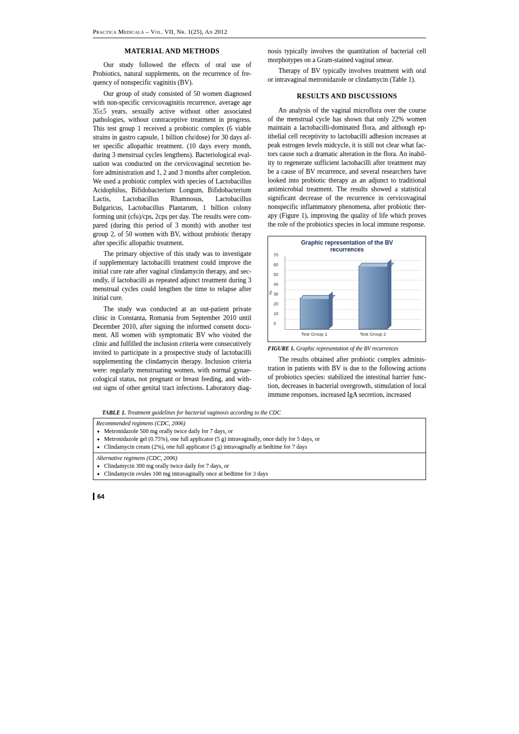Practica Medicală – Vol. VII, Nr. 1(25), An 2012
MATERIAL AND METHODS
Our study followed the effects of oral use of Probiotics, natural supplements, on the recurrence of frequency of nonspecific vaginitis (BV).
Our group of study consisted of 50 women diagnosed with non-specific cervicovaginitis recurrence, average age 35±5 years, sexually active without other associated pathologies, without contraceptive treatment in progress. This test group 1 received a probiotic complex (6 viable strains in gastro capsule, 1 billion cfu/dose) for 30 days after specific allopathic treatment. (10 days every month, during 3 menstrual cycles lengthens). Bacteriological evaluation was conducted on the cervicovaginal secretion before administration and 1, 2 and 3 months after completion. We used a probiotic complex with species of Lactobacillus Acidophilus, Bifidobacterium Longum, Bifidobacterium Lactis, Lactobacillus Rhamnosus, Lactobacillus Bulgaricus, Lactobacillus Plantarum, 1 billion colony forming unit (cfu)/cps, 2cps per day. The results were compared (during this period of 3 month) with another test group 2, of 50 women with BV, without probiotic therapy after specific allopathic treatment.
The primary objective of this study was to investigate if supplementary lactobacilli treatment could improve the initial cure rate after vaginal clindamycin therapy, and secondly, if lactobacilli as repeated adjunct treatment during 3 menstrual cycles could lengthen the time to relapse after initial cure.
The study was conducted at an out-patient private clinic in Constanta, Romania from September 2010 until December 2010, after signing the informed consent document. All women with symptomatic BV who visited the clinic and fulfilled the inclusion criteria were consecutively invited to participate in a prospective study of lactobacilli supplementing the clindamycin therapy. Inclusion criteria were: regularly menstruating women, with normal gynaecological status, not pregnant or breast feeding, and without signs of other genital tract infections. Laboratory diagnosis typically involves the quantitation of bacterial cell morphotypes on a Gram-stained vaginal smear.
Therapy of BV typically involves treatment with oral or intravaginal metronidazole or clindamycin (Table 1).
RESULTS AND DISCUSSIONS
An analysis of the vaginal microflora over the course of the menstrual cycle has shown that only 22% women maintain a lactobacilli-dominated flora, and although epithelial cell receptivity to lactobacilli adhesion increases at peak estrogen levels midcycle, it is still not clear what factors cause such a dramatic alteration in the flora. An inability to regenerate sufficient lactobacilli after treatment may be a cause of BV recurrence, and several researchers have looked into probiotic therapy as an adjunct to traditional antimicrobial treatment. The results showed a statistical significant decrease of the recurrence in cervicovaginal nonspecific inflammatory phenomena, after probiotic therapy (Figure 1), improving the quality of life which proves the role of the probiotics species in local immune response.
Graphic representation of the BV
recurrences
%
70
60
50
40
30
20
10
0
Test Group 1 Test Group 2
FIGURE 1. Graphic representation of the BV recurrences
The results obtained after probiotic complex administration in patients with BV is due to the following actions of probiotics species: stabilized the intestinal barrier function, decreases in bacterial overgrowth, stimulation of local immune responses, increased IgA secretion, increased
TABLE 1. Treatment guidelines for bacterial vaginosis according to the CDC
| Recommended regimens (CDC, 2006) Metronidazole 500 mg orally twice daily for 7 days, or Metronidazole gel (0.75%), one full applicator (5 g) intravaginally, once daily for 5 days, or Clindamycin cream (2%), one full applicator (5 g) intravaginally at bedtime for 7 days |
| Alternative regimens (CDC, 2006) Clindamycin 300 mg orally twice daily for 7 days, or Clindamycin ovules 100 mg intravaginally once at bedtime for 3 days |
64